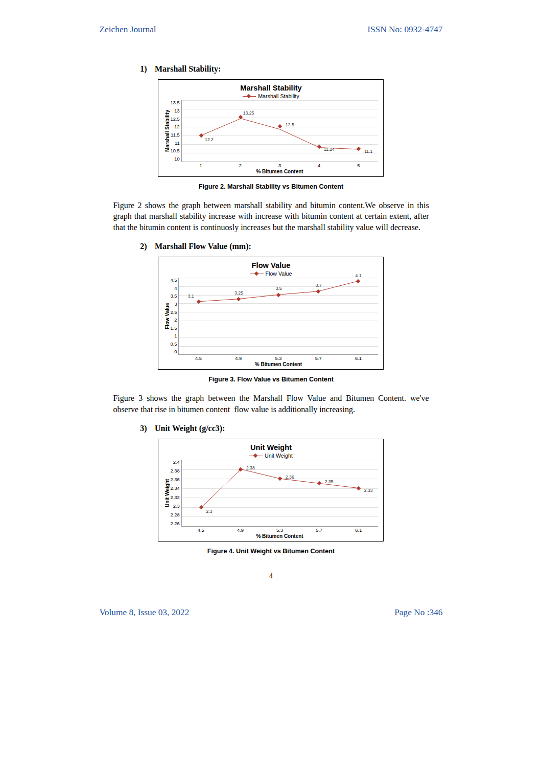Zeichen Journal
ISSN No: 0932-4747
1) Marshall Stability:
Marshall Stability
Marshall Stability
Marshall Stability
13.51312.51211.51110.510
12.2
13.25
12.5
11.24
11.1
12345
% Bitumen Content
Figure 2. Marshall Stability vs Bitumen Content
Figure 2 shows the graph between marshall stability and bitumin content.We observe in this graph that marshall stability increase with increase with bitumin content at certain extent, after that the bitumin content is continuosly increases but the marshall stability value will decrease.
2) Marshall Flow Value (mm):
Flow Value
Flow Value
Flow Value
4.543.532.521.510.50
3.1
3.25
3.5
3.7
4.1
4.54.95.35.76.1
% Bitumen Content
Figure 3. Flow Value vs Bitumen Content
Figure 3 shows the graph between the Marshall Flow Value and Bitumen Content. we've observe that rise in bitumen content flow value is additionally increasing.
3) Unit Weight (g/cc3):
Unit Weight
Unit Weight
Unit Weight
2.42.382.362.342.322.32.282.26
2.3
2.38
2.36
2.35
2.33
4.54.95.35.76.1
% Bitumen Content
Figure 4. Unit Weight vs Bitumen Content
4
Volume 8, Issue 03, 2022
Page No :346